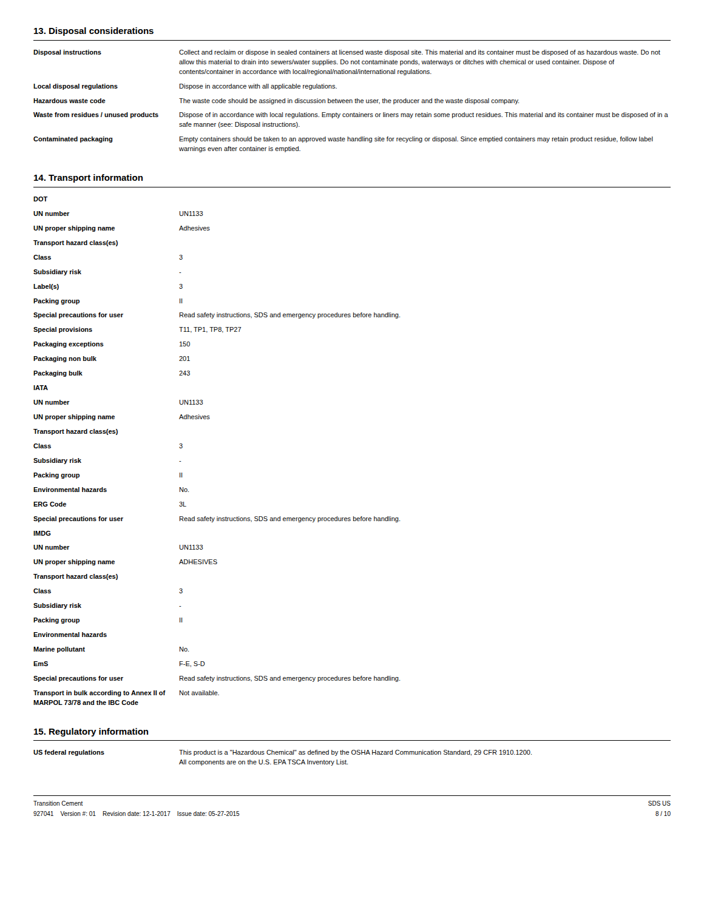13. Disposal considerations
| Disposal instructions | Collect and reclaim or dispose in sealed containers at licensed waste disposal site. This material and its container must be disposed of as hazardous waste. Do not allow this material to drain into sewers/water supplies. Do not contaminate ponds, waterways or ditches with chemical or used container. Dispose of contents/container in accordance with local/regional/national/international regulations. |
| Local disposal regulations | Dispose in accordance with all applicable regulations. |
| Hazardous waste code | The waste code should be assigned in discussion between the user, the producer and the waste disposal company. |
| Waste from residues / unused products | Dispose of in accordance with local regulations. Empty containers or liners may retain some product residues. This material and its container must be disposed of in a safe manner (see: Disposal instructions). |
| Contaminated packaging | Empty containers should be taken to an approved waste handling site for recycling or disposal. Since emptied containers may retain product residue, follow label warnings even after container is emptied. |
14. Transport information
| DOT |
| UN number | UN1133 |
| UN proper shipping name | Adhesives |
| Transport hazard class(es) | |
| Class | 3 |
| Subsidiary risk | - |
| Label(s) | 3 |
| Packing group | II |
| Special precautions for user | Read safety instructions, SDS and emergency procedures before handling. |
| Special provisions | T11, TP1, TP8, TP27 |
| Packaging exceptions | 150 |
| Packaging non bulk | 201 |
| Packaging bulk | 243 |
| IATA |
| UN number | UN1133 |
| UN proper shipping name | Adhesives |
| Transport hazard class(es) | |
| Class | 3 |
| Subsidiary risk | - |
| Packing group | II |
| Environmental hazards | No. |
| ERG Code | 3L |
| Special precautions for user | Read safety instructions, SDS and emergency procedures before handling. |
| IMDG |
| UN number | UN1133 |
| UN proper shipping name | ADHESIVES |
| Transport hazard class(es) | |
| Class | 3 |
| Subsidiary risk | - |
| Packing group | II |
| Environmental hazards | |
| Marine pollutant | No. |
| EmS | F-E, S-D |
| Special precautions for user | Read safety instructions, SDS and emergency procedures before handling. |
| Transport in bulk according to Annex II of MARPOL 73/78 and the IBC Code | Not available. |
15. Regulatory information
| US federal regulations | This product is a "Hazardous Chemical" as defined by the OSHA Hazard Communication Standard, 29 CFR 1910.1200. All components are on the U.S. EPA TSCA Inventory List. |
Transition Cement
927041 Version #: 01 Revision date: 12-1-2017 Issue date: 05-27-2015
SDS US
8 / 10